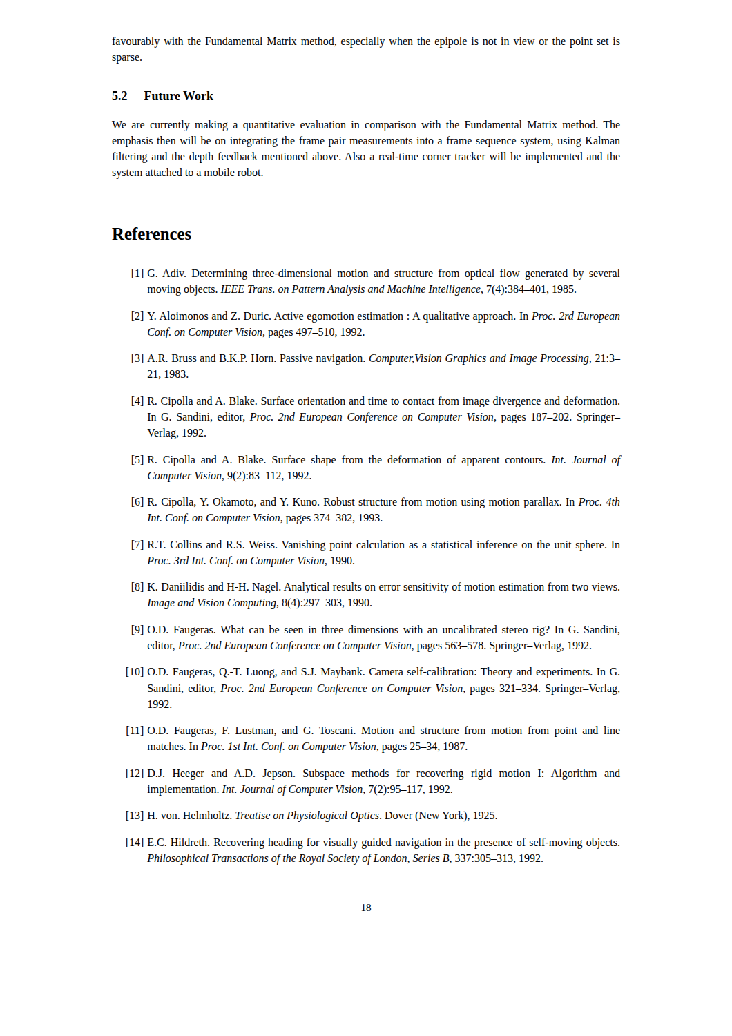favourably with the Fundamental Matrix method, especially when the epipole is not in view or the point set is sparse.
5.2 Future Work
We are currently making a quantitative evaluation in comparison with the Fundamental Matrix method. The emphasis then will be on integrating the frame pair measurements into a frame sequence system, using Kalman filtering and the depth feedback mentioned above. Also a real-time corner tracker will be implemented and the system attached to a mobile robot.
References
[1] G. Adiv. Determining three-dimensional motion and structure from optical flow generated by several moving objects. IEEE Trans. on Pattern Analysis and Machine Intelligence, 7(4):384–401, 1985.
[2] Y. Aloimonos and Z. Duric. Active egomotion estimation : A qualitative approach. In Proc. 2rd European Conf. on Computer Vision, pages 497–510, 1992.
[3] A.R. Bruss and B.K.P. Horn. Passive navigation. Computer,Vision Graphics and Image Processing, 21:3–21, 1983.
[4] R. Cipolla and A. Blake. Surface orientation and time to contact from image divergence and deformation. In G. Sandini, editor, Proc. 2nd European Conference on Computer Vision, pages 187–202. Springer–Verlag, 1992.
[5] R. Cipolla and A. Blake. Surface shape from the deformation of apparent contours. Int. Journal of Computer Vision, 9(2):83–112, 1992.
[6] R. Cipolla, Y. Okamoto, and Y. Kuno. Robust structure from motion using motion parallax. In Proc. 4th Int. Conf. on Computer Vision, pages 374–382, 1993.
[7] R.T. Collins and R.S. Weiss. Vanishing point calculation as a statistical inference on the unit sphere. In Proc. 3rd Int. Conf. on Computer Vision, 1990.
[8] K. Daniilidis and H-H. Nagel. Analytical results on error sensitivity of motion estimation from two views. Image and Vision Computing, 8(4):297–303, 1990.
[9] O.D. Faugeras. What can be seen in three dimensions with an uncalibrated stereo rig? In G. Sandini, editor, Proc. 2nd European Conference on Computer Vision, pages 563–578. Springer–Verlag, 1992.
[10] O.D. Faugeras, Q.-T. Luong, and S.J. Maybank. Camera self-calibration: Theory and experiments. In G. Sandini, editor, Proc. 2nd European Conference on Computer Vision, pages 321–334. Springer–Verlag, 1992.
[11] O.D. Faugeras, F. Lustman, and G. Toscani. Motion and structure from motion from point and line matches. In Proc. 1st Int. Conf. on Computer Vision, pages 25–34, 1987.
[12] D.J. Heeger and A.D. Jepson. Subspace methods for recovering rigid motion I: Algorithm and implementation. Int. Journal of Computer Vision, 7(2):95–117, 1992.
[13] H. von. Helmholtz. Treatise on Physiological Optics. Dover (New York), 1925.
[14] E.C. Hildreth. Recovering heading for visually guided navigation in the presence of self-moving objects. Philosophical Transactions of the Royal Society of London, Series B, 337:305–313, 1992.
18